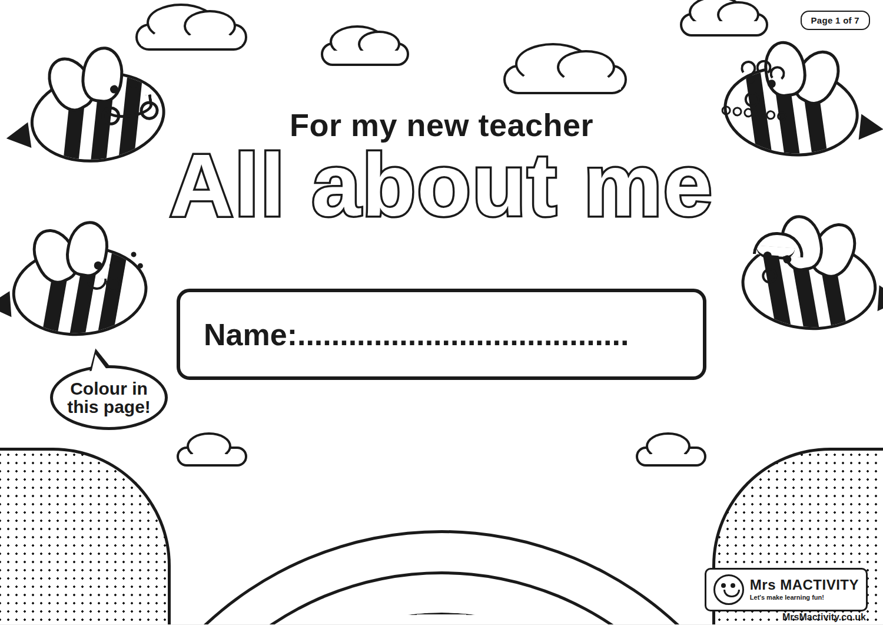Page 1 of 7
For my new teacher
All about me
Name:.......................................
Colour in
this page!
Mrs MACTIVITY
Let's make learning fun! MrsMactivity.co.uk